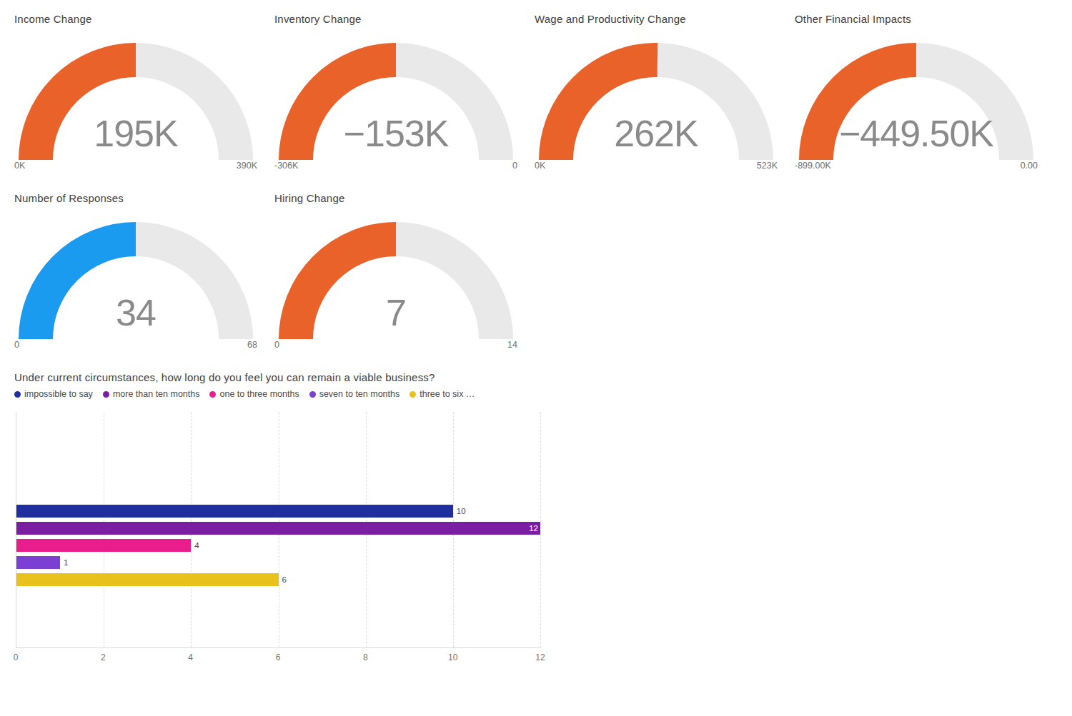Income Change
195K
0K
390K
Inventory Change
−153K
-306K
0
Wage and Productivity Change
262K
0K
523K
Other Financial Impacts
−449.50K
-899.00K
0.00
Number of Responses
34
0
68
Hiring Change
7
0
14
Under current circumstances, how long do you feel you can remain a viable business?
impossible to say more than ten months one to three months seven to ten months three to six …
10
12
4
1
6
0 2 4 6 8 10 12